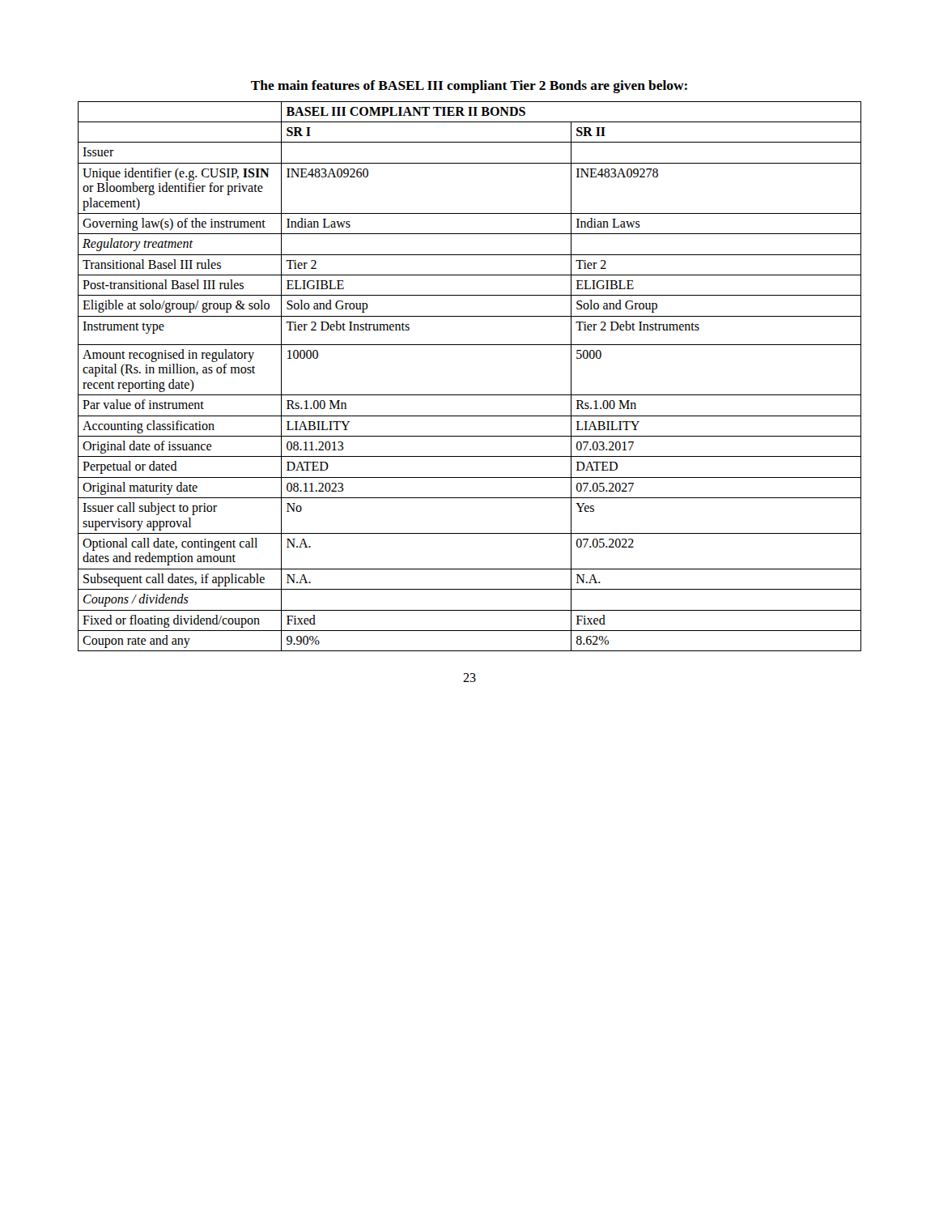The main features of BASEL III compliant Tier 2 Bonds are given below:
| | BASEL III COMPLIANT TIER II BONDS |
| | SR I | SR II |
| Issuer | | |
| Unique identifier (e.g. CUSIP, ISIN or Bloomberg identifier for private placement) | INE483A09260 | INE483A09278 |
| Governing law(s) of the instrument | Indian Laws | Indian Laws |
| Regulatory treatment | | |
| Transitional Basel III rules | Tier 2 | Tier 2 |
| Post-transitional Basel III rules | ELIGIBLE | ELIGIBLE |
| Eligible at solo/group/ group & solo | Solo and Group | Solo and Group |
| Instrument type | Tier 2 Debt Instruments | Tier 2 Debt Instruments |
| Amount recognised in regulatory capital (Rs. in million, as of most recent reporting date) | 10000 | 5000 |
| Par value of instrument | Rs.1.00 Mn | Rs.1.00 Mn |
| Accounting classification | LIABILITY | LIABILITY |
| Original date of issuance | 08.11.2013 | 07.03.2017 |
| Perpetual or dated | DATED | DATED |
| Original maturity date | 08.11.2023 | 07.05.2027 |
| Issuer call subject to prior supervisory approval | No | Yes |
| Optional call date, contingent call dates and redemption amount | N.A. | 07.05.2022 |
| Subsequent call dates, if applicable | N.A. | N.A. |
| Coupons / dividends | | |
| Fixed or floating dividend/coupon | Fixed | Fixed |
| Coupon rate and any | 9.90% | 8.62% |
23